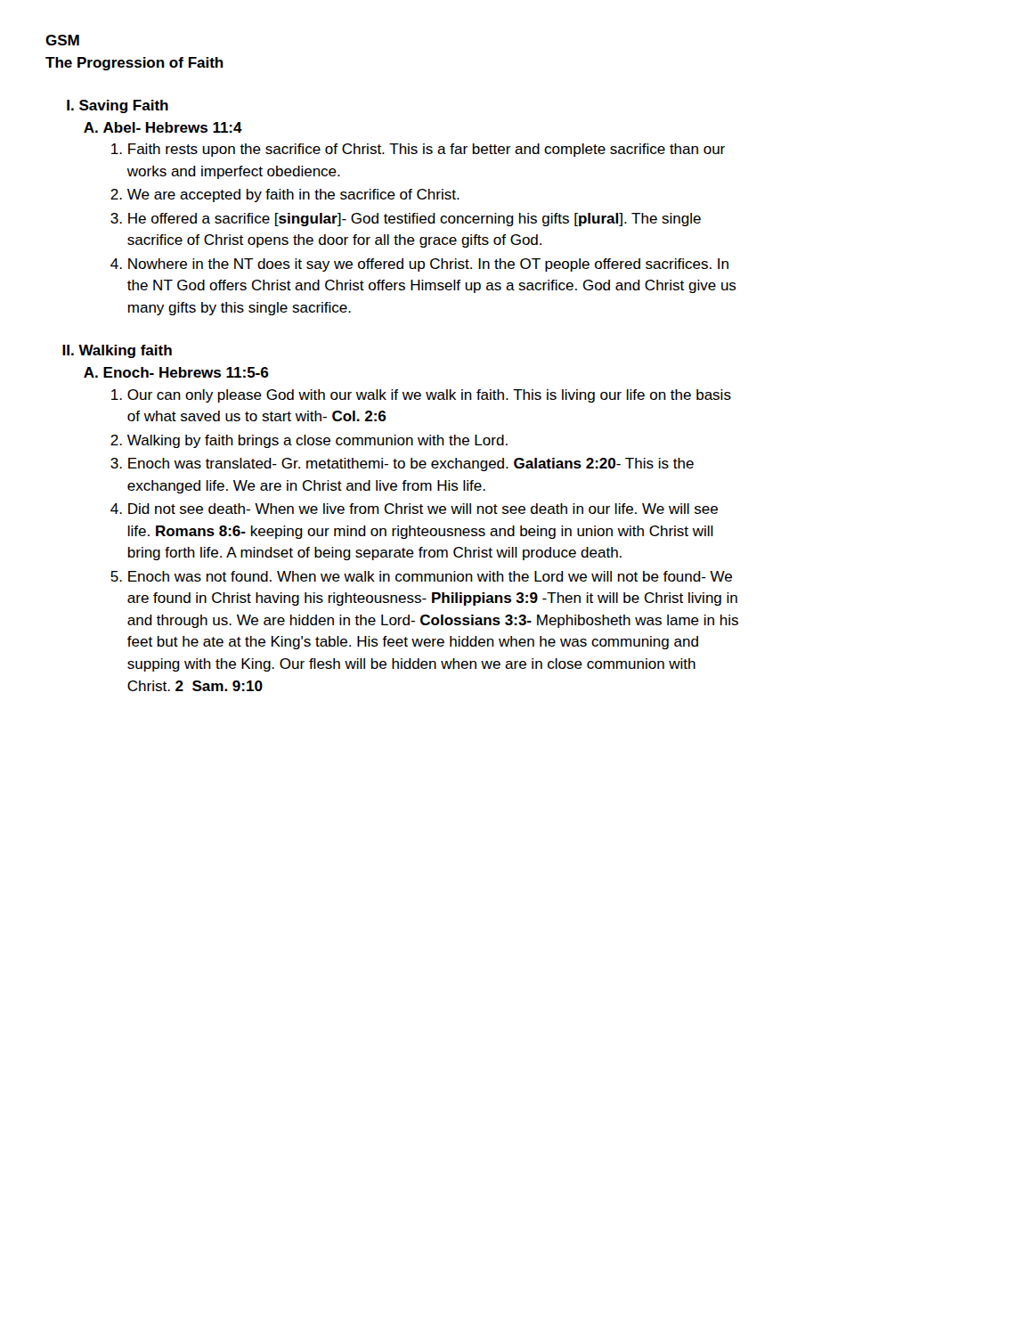GSM
The Progression of Faith
Saving Faith
Abel- Hebrews 11:4
Faith rests upon the sacrifice of Christ. This is a far better and complete sacrifice than our works and imperfect obedience.
We are accepted by faith in the sacrifice of Christ.
He offered a sacrifice [singular]- God testified concerning his gifts [plural]. The single sacrifice of Christ opens the door for all the grace gifts of God.
Nowhere in the NT does it say we offered up Christ. In the OT people offered sacrifices. In the NT God offers Christ and Christ offers Himself up as a sacrifice. God and Christ give us many gifts by this single sacrifice.
Walking faith
Enoch- Hebrews 11:5-6
Our can only please God with our walk if we walk in faith. This is living our life on the basis of what saved us to start with- Col. 2:6
Walking by faith brings a close communion with the Lord.
Enoch was translated- Gr. metatithemi- to be exchanged. Galatians 2:20- This is the exchanged life. We are in Christ and live from His life.
Did not see death- When we live from Christ we will not see death in our life. We will see life. Romans 8:6- keeping our mind on righteousness and being in union with Christ will bring forth life. A mindset of being separate from Christ will produce death.
Enoch was not found. When we walk in communion with the Lord we will not be found- We are found in Christ having his righteousness- Philippians 3:9 -Then it will be Christ living in and through us. We are hidden in the Lord- Colossians 3:3- Mephibosheth was lame in his feet but he ate at the King's table. His feet were hidden when he was communing and supping with the King. Our flesh will be hidden when we are in close communion with Christ. 2 Sam. 9:10